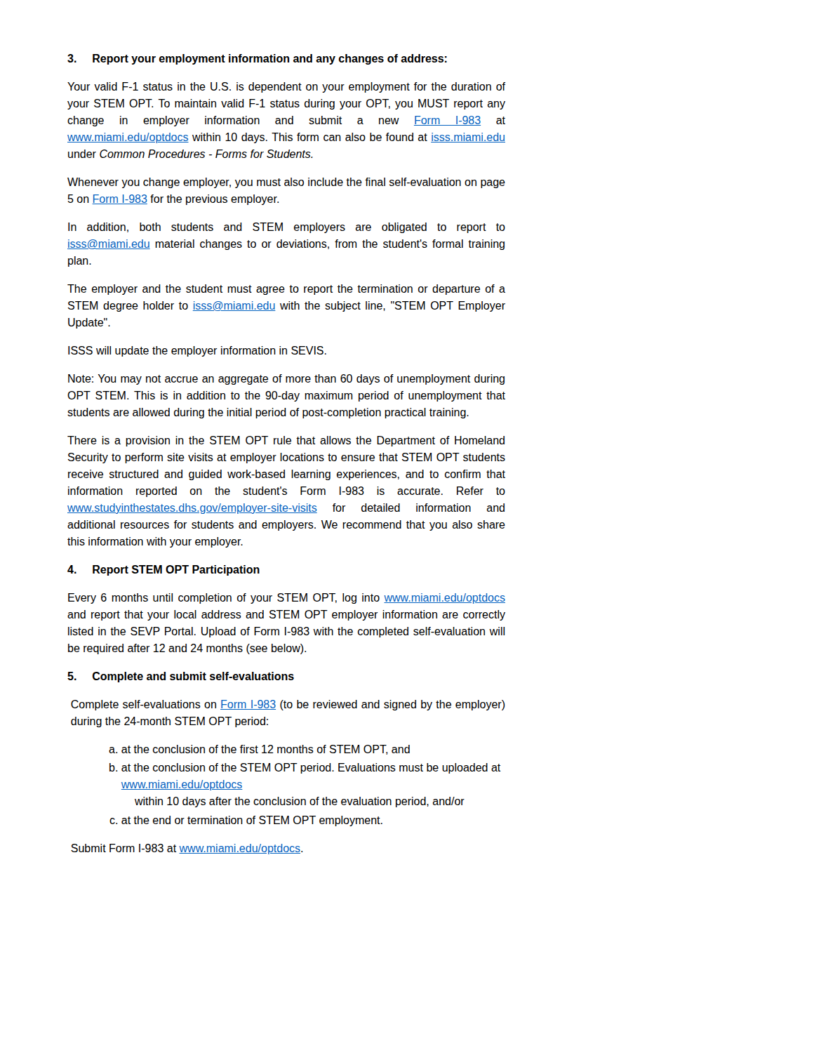3. Report your employment information and any changes of address:
Your valid F-1 status in the U.S. is dependent on your employment for the duration of your STEM OPT. To maintain valid F-1 status during your OPT, you MUST report any change in employer information and submit a new Form I-983 at www.miami.edu/optdocs within 10 days. This form can also be found at isss.miami.edu under Common Procedures - Forms for Students.
Whenever you change employer, you must also include the final self-evaluation on page 5 on Form I-983 for the previous employer.
In addition, both students and STEM employers are obligated to report to isss@miami.edu material changes to or deviations, from the student's formal training plan.
The employer and the student must agree to report the termination or departure of a STEM degree holder to isss@miami.edu with the subject line, "STEM OPT Employer Update".
ISSS will update the employer information in SEVIS.
Note: You may not accrue an aggregate of more than 60 days of unemployment during OPT STEM. This is in addition to the 90-day maximum period of unemployment that students are allowed during the initial period of post-completion practical training.
There is a provision in the STEM OPT rule that allows the Department of Homeland Security to perform site visits at employer locations to ensure that STEM OPT students receive structured and guided work-based learning experiences, and to confirm that information reported on the student's Form I-983 is accurate. Refer to www.studyinthestates.dhs.gov/employer-site-visits for detailed information and additional resources for students and employers. We recommend that you also share this information with your employer.
4. Report STEM OPT Participation
Every 6 months until completion of your STEM OPT, log into www.miami.edu/optdocs and report that your local address and STEM OPT employer information are correctly listed in the SEVP Portal. Upload of Form I-983 with the completed self-evaluation will be required after 12 and 24 months (see below).
5. Complete and submit self-evaluations
Complete self-evaluations on Form I-983 (to be reviewed and signed by the employer) during the 24-month STEM OPT period:
at the conclusion of the first 12 months of STEM OPT, and
at the conclusion of the STEM OPT period. Evaluations must be uploaded at www.miami.edu/optdocs within 10 days after the conclusion of the evaluation period, and/or
at the end or termination of STEM OPT employment.
Submit Form I-983 at www.miami.edu/optdocs.